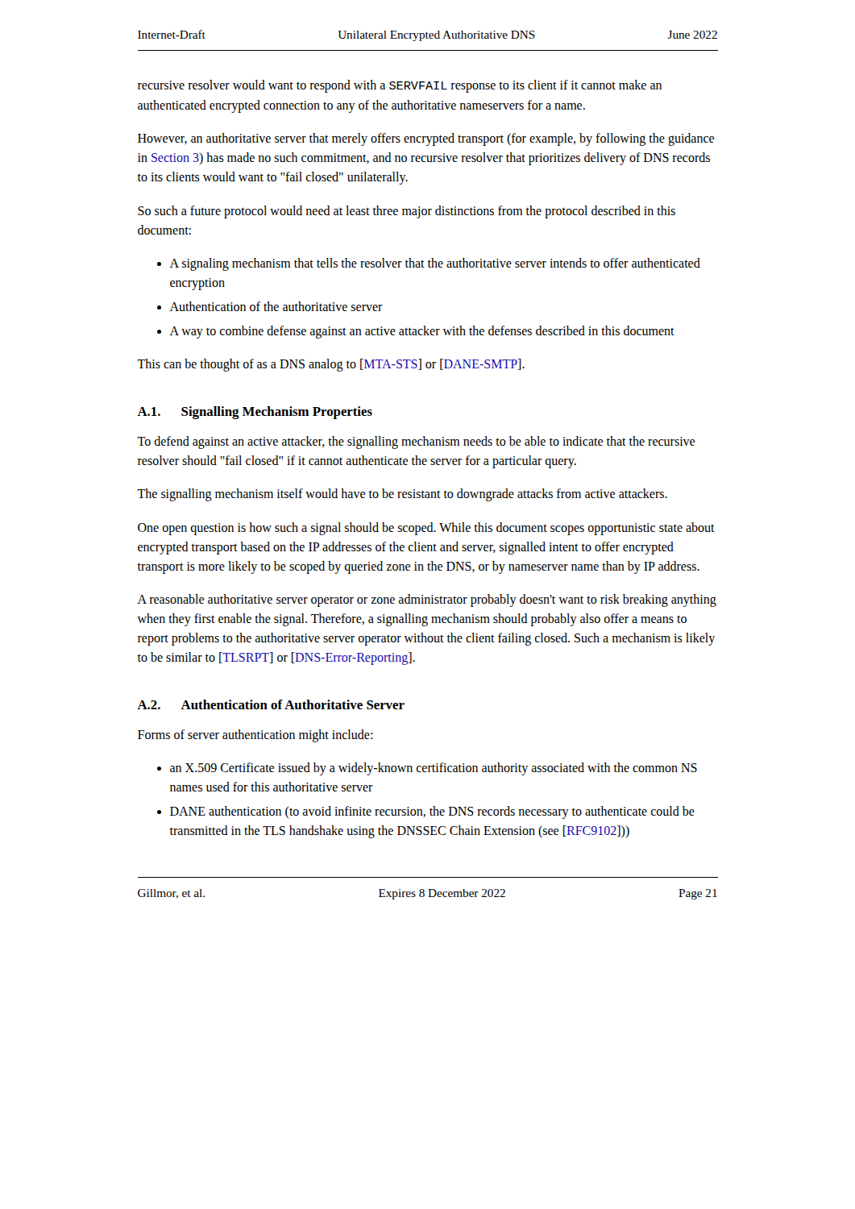Internet-Draft Unilateral Encrypted Authoritative DNS June 2022
recursive resolver would want to respond with a SERVFAIL response to its client if it cannot make an authenticated encrypted connection to any of the authoritative nameservers for a name.
However, an authoritative server that merely offers encrypted transport (for example, by following the guidance in Section 3) has made no such commitment, and no recursive resolver that prioritizes delivery of DNS records to its clients would want to "fail closed" unilaterally.
So such a future protocol would need at least three major distinctions from the protocol described in this document:
A signaling mechanism that tells the resolver that the authoritative server intends to offer authenticated encryption
Authentication of the authoritative server
A way to combine defense against an active attacker with the defenses described in this document
This can be thought of as a DNS analog to [MTA-STS] or [DANE-SMTP].
A.1. Signalling Mechanism Properties
To defend against an active attacker, the signalling mechanism needs to be able to indicate that the recursive resolver should "fail closed" if it cannot authenticate the server for a particular query.
The signalling mechanism itself would have to be resistant to downgrade attacks from active attackers.
One open question is how such a signal should be scoped. While this document scopes opportunistic state about encrypted transport based on the IP addresses of the client and server, signalled intent to offer encrypted transport is more likely to be scoped by queried zone in the DNS, or by nameserver name than by IP address.
A reasonable authoritative server operator or zone administrator probably doesn't want to risk breaking anything when they first enable the signal. Therefore, a signalling mechanism should probably also offer a means to report problems to the authoritative server operator without the client failing closed. Such a mechanism is likely to be similar to [TLSRPT] or [DNS-Error-Reporting].
A.2. Authentication of Authoritative Server
Forms of server authentication might include:
an X.509 Certificate issued by a widely-known certification authority associated with the common NS names used for this authoritative server
DANE authentication (to avoid infinite recursion, the DNS records necessary to authenticate could be transmitted in the TLS handshake using the DNSSEC Chain Extension (see [RFC9102]))
Gillmor, et al. Expires 8 December 2022 Page 21